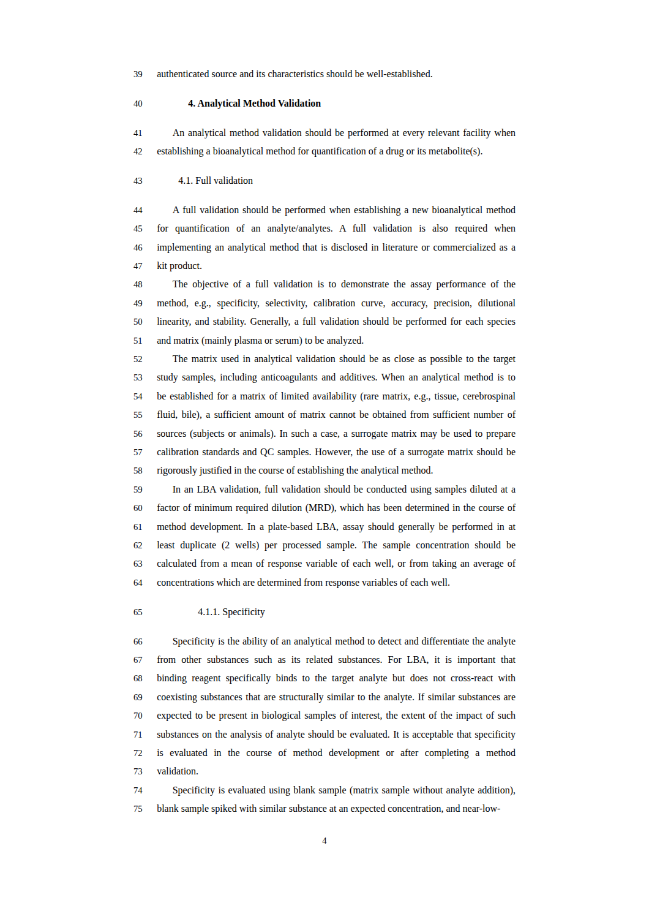39
authenticated source and its characteristics should be well-established.
40
4. Analytical Method Validation
41
An analytical method validation should be performed at every relevant facility when
42
establishing a bioanalytical method for quantification of a drug or its metabolite(s).
43
4.1. Full validation
44
A full validation should be performed when establishing a new bioanalytical method
45
for quantification of an analyte/analytes. A full validation is also required when
46
implementing an analytical method that is disclosed in literature or commercialized as a
47
kit product.
48
The objective of a full validation is to demonstrate the assay performance of the
49
method, e.g., specificity, selectivity, calibration curve, accuracy, precision, dilutional
50
linearity, and stability. Generally, a full validation should be performed for each species
51
and matrix (mainly plasma or serum) to be analyzed.
52
The matrix used in analytical validation should be as close as possible to the target
53
study samples, including anticoagulants and additives. When an analytical method is to
54
be established for a matrix of limited availability (rare matrix, e.g., tissue, cerebrospinal
55
fluid, bile), a sufficient amount of matrix cannot be obtained from sufficient number of
56
sources (subjects or animals). In such a case, a surrogate matrix may be used to prepare
57
calibration standards and QC samples. However, the use of a surrogate matrix should be
58
rigorously justified in the course of establishing the analytical method.
59
In an LBA validation, full validation should be conducted using samples diluted at a
60
factor of minimum required dilution (MRD), which has been determined in the course of
61
method development. In a plate-based LBA, assay should generally be performed in at
62
least duplicate (2 wells) per processed sample. The sample concentration should be
63
calculated from a mean of response variable of each well, or from taking an average of
64
concentrations which are determined from response variables of each well.
65
4.1.1. Specificity
66
Specificity is the ability of an analytical method to detect and differentiate the analyte
67
from other substances such as its related substances. For LBA, it is important that
68
binding reagent specifically binds to the target analyte but does not cross-react with
69
coexisting substances that are structurally similar to the analyte. If similar substances are
70
expected to be present in biological samples of interest, the extent of the impact of such
71
substances on the analysis of analyte should be evaluated. It is acceptable that specificity
72
is evaluated in the course of method development or after completing a method
73
validation.
74
Specificity is evaluated using blank sample (matrix sample without analyte addition),
75
blank sample spiked with similar substance at an expected concentration, and near-low-
4